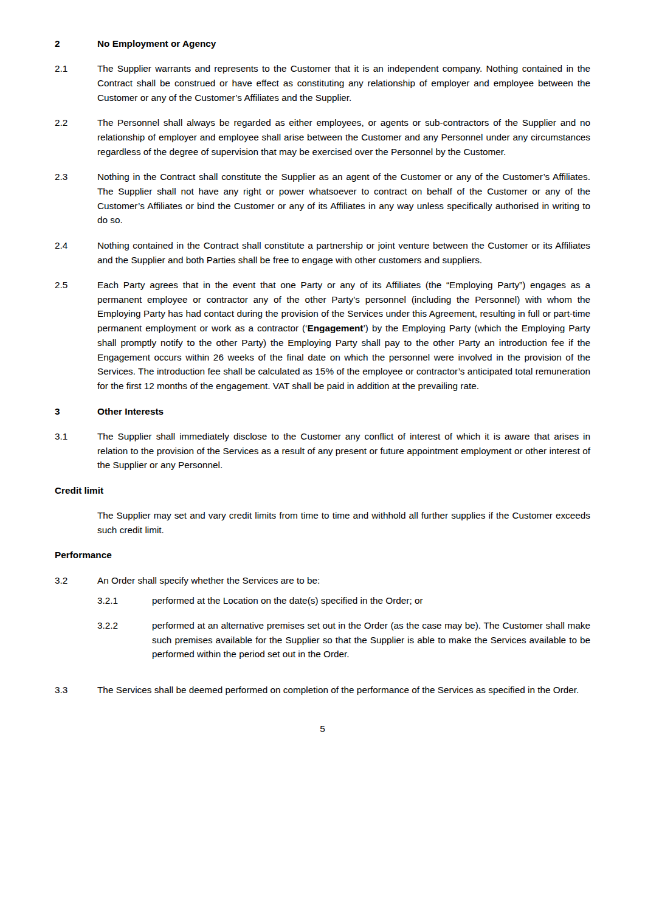2
No Employment or Agency
2.1
The Supplier warrants and represents to the Customer that it is an independent company. Nothing contained in the Contract shall be construed or have effect as constituting any relationship of employer and employee between the Customer or any of the Customer’s Affiliates and the Supplier.
2.2
The Personnel shall always be regarded as either employees, or agents or sub-contractors of the Supplier and no relationship of employer and employee shall arise between the Customer and any Personnel under any circumstances regardless of the degree of supervision that may be exercised over the Personnel by the Customer.
2.3
Nothing in the Contract shall constitute the Supplier as an agent of the Customer or any of the Customer’s Affiliates. The Supplier shall not have any right or power whatsoever to contract on behalf of the Customer or any of the Customer’s Affiliates or bind the Customer or any of its Affiliates in any way unless specifically authorised in writing to do so.
2.4
Nothing contained in the Contract shall constitute a partnership or joint venture between the Customer or its Affiliates and the Supplier and both Parties shall be free to engage with other customers and suppliers.
2.5
Each Party agrees that in the event that one Party or any of its Affiliates (the “Employing Party”) engages as a permanent employee or contractor any of the other Party’s personnel (including the Personnel) with whom the Employing Party has had contact during the provision of the Services under this Agreement, resulting in full or part-time permanent employment or work as a contractor (‘Engagement’) by the Employing Party (which the Employing Party shall promptly notify to the other Party) the Employing Party shall pay to the other Party an introduction fee if the Engagement occurs within 26 weeks of the final date on which the personnel were involved in the provision of the Services. The introduction fee shall be calculated as 15% of the employee or contractor’s anticipated total remuneration for the first 12 months of the engagement. VAT shall be paid in addition at the prevailing rate.
3
Other Interests
3.1
The Supplier shall immediately disclose to the Customer any conflict of interest of which it is aware that arises in relation to the provision of the Services as a result of any present or future appointment employment or other interest of the Supplier or any Personnel.
Credit limit
The Supplier may set and vary credit limits from time to time and withhold all further supplies if the Customer exceeds such credit limit.
Performance
3.2
An Order shall specify whether the Services are to be:
3.2.1
performed at the Location on the date(s) specified in the Order; or
3.2.2
performed at an alternative premises set out in the Order (as the case may be). The Customer shall make such premises available for the Supplier so that the Supplier is able to make the Services available to be performed within the period set out in the Order.
3.3
The Services shall be deemed performed on completion of the performance of the Services as specified in the Order.
5